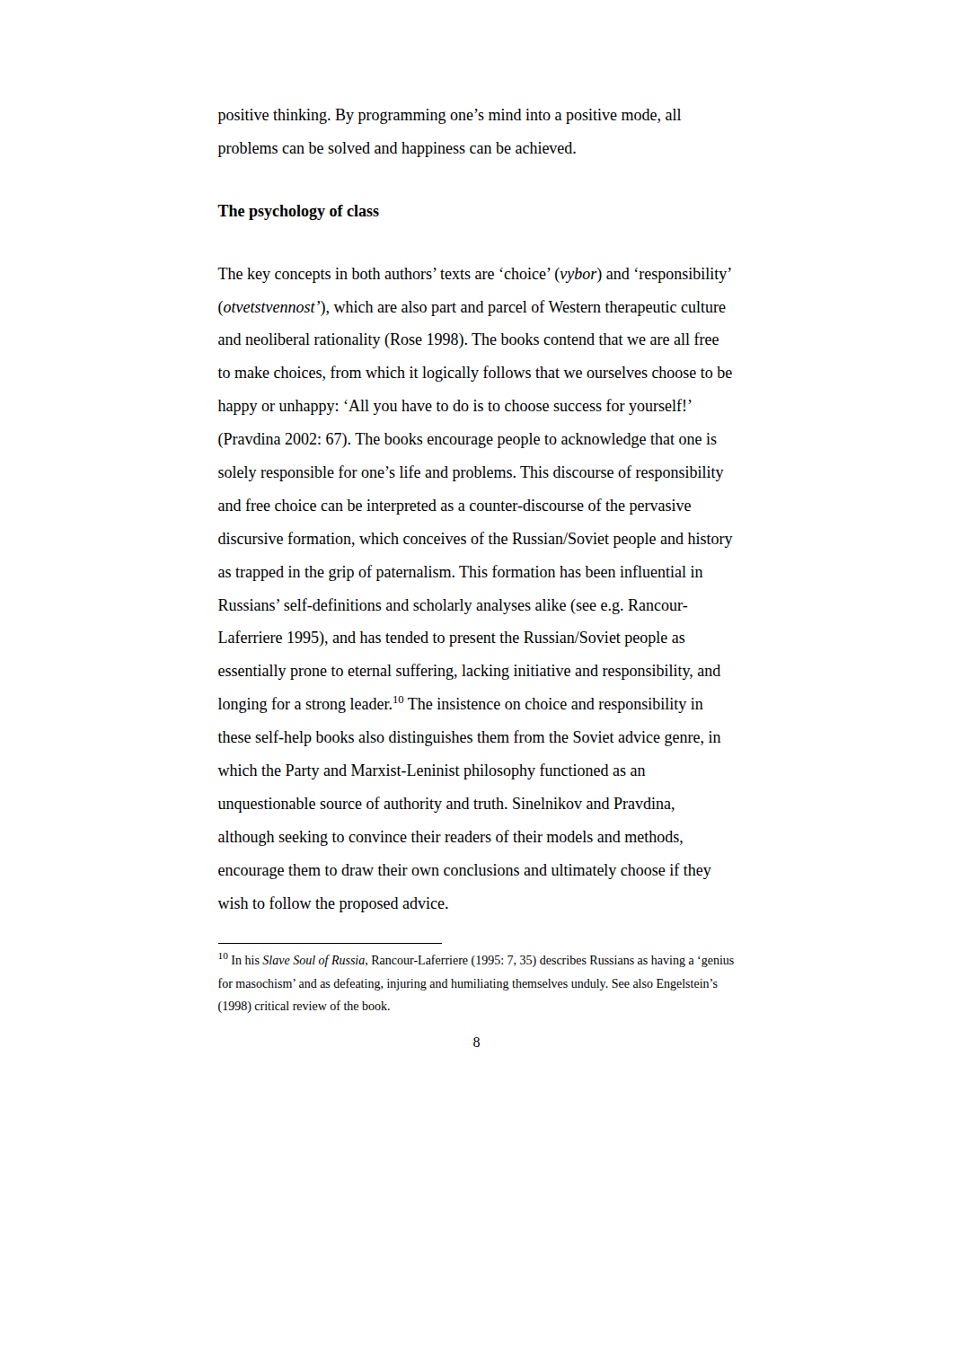positive thinking. By programming one’s mind into a positive mode, all problems can be solved and happiness can be achieved.
The psychology of class
The key concepts in both authors’ texts are ‘choice’ (vybor) and ‘responsibility’ (otvetstvennost’), which are also part and parcel of Western therapeutic culture and neoliberal rationality (Rose 1998). The books contend that we are all free to make choices, from which it logically follows that we ourselves choose to be happy or unhappy: ‘All you have to do is to choose success for yourself!’ (Pravdina 2002: 67). The books encourage people to acknowledge that one is solely responsible for one’s life and problems. This discourse of responsibility and free choice can be interpreted as a counter-discourse of the pervasive discursive formation, which conceives of the Russian/Soviet people and history as trapped in the grip of paternalism. This formation has been influential in Russians’ self-definitions and scholarly analyses alike (see e.g. Rancour-Laferriere 1995), and has tended to present the Russian/Soviet people as essentially prone to eternal suffering, lacking initiative and responsibility, and longing for a strong leader.10 The insistence on choice and responsibility in these self-help books also distinguishes them from the Soviet advice genre, in which the Party and Marxist-Leninist philosophy functioned as an unquestionable source of authority and truth. Sinelnikov and Pravdina, although seeking to convince their readers of their models and methods, encourage them to draw their own conclusions and ultimately choose if they wish to follow the proposed advice.
10 In his Slave Soul of Russia, Rancour-Laferriere (1995: 7, 35) describes Russians as having a ‘genius for masochism’ and as defeating, injuring and humiliating themselves unduly. See also Engelstein’s (1998) critical review of the book.
8